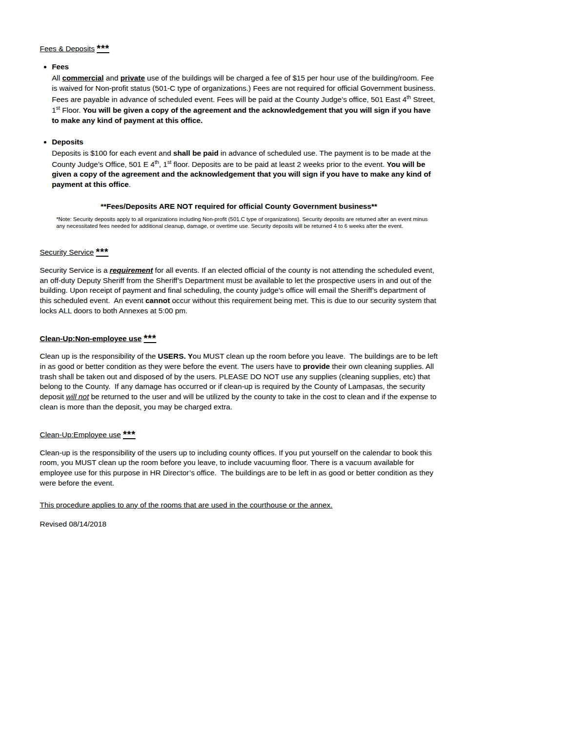Fees & Deposits ***
Fees
All commercial and private use of the buildings will be charged a fee of $15 per hour use of the building/room. Fee is waived for Non-profit status (501-C type of organizations.) Fees are not required for official Government business. Fees are payable in advance of scheduled event. Fees will be paid at the County Judge’s office, 501 East 4th Street, 1st Floor. You will be given a copy of the agreement and the acknowledgement that you will sign if you have to make any kind of payment at this office.
Deposits
Deposits is $100 for each event and shall be paid in advance of scheduled use. The payment is to be made at the County Judge’s Office, 501 E 4th, 1st floor. Deposits are to be paid at least 2 weeks prior to the event. You will be given a copy of the agreement and the acknowledgement that you will sign if you have to make any kind of payment at this office.
**Fees/Deposits ARE NOT required for official County Government business**
*Note: Security deposits apply to all organizations including Non-profit (501.C type of organizations). Security deposits are returned after an event minus any necessitated fees needed for additional cleanup, damage, or overtime use. Security deposits will be returned 4 to 6 weeks after the event.
Security Service ***
Security Service is a requirement for all events. If an elected official of the county is not attending the scheduled event, an off-duty Deputy Sheriff from the Sheriff’s Department must be available to let the prospective users in and out of the building. Upon receipt of payment and final scheduling, the county judge’s office will email the Sheriff’s department of this scheduled event. An event cannot occur without this requirement being met. This is due to our security system that locks ALL doors to both Annexes at 5:00 pm.
Clean-Up:Non-employee use ***
Clean up is the responsibility of the USERS. You MUST clean up the room before you leave. The buildings are to be left in as good or better condition as they were before the event. The users have to provide their own cleaning supplies. All trash shall be taken out and disposed of by the users. PLEASE DO NOT use any supplies (cleaning supplies, etc) that belong to the County. If any damage has occurred or if clean-up is required by the County of Lampasas, the security deposit will not be returned to the user and will be utilized by the county to take in the cost to clean and if the expense to clean is more than the deposit, you may be charged extra.
Clean-Up:Employee use ***
Clean-up is the responsibility of the users up to including county offices. If you put yourself on the calendar to book this room, you MUST clean up the room before you leave, to include vacuuming floor. There is a vacuum available for employee use for this purpose in HR Director’s office. The buildings are to be left in as good or better condition as they were before the event.
This procedure applies to any of the rooms that are used in the courthouse or the annex.
Revised 08/14/2018